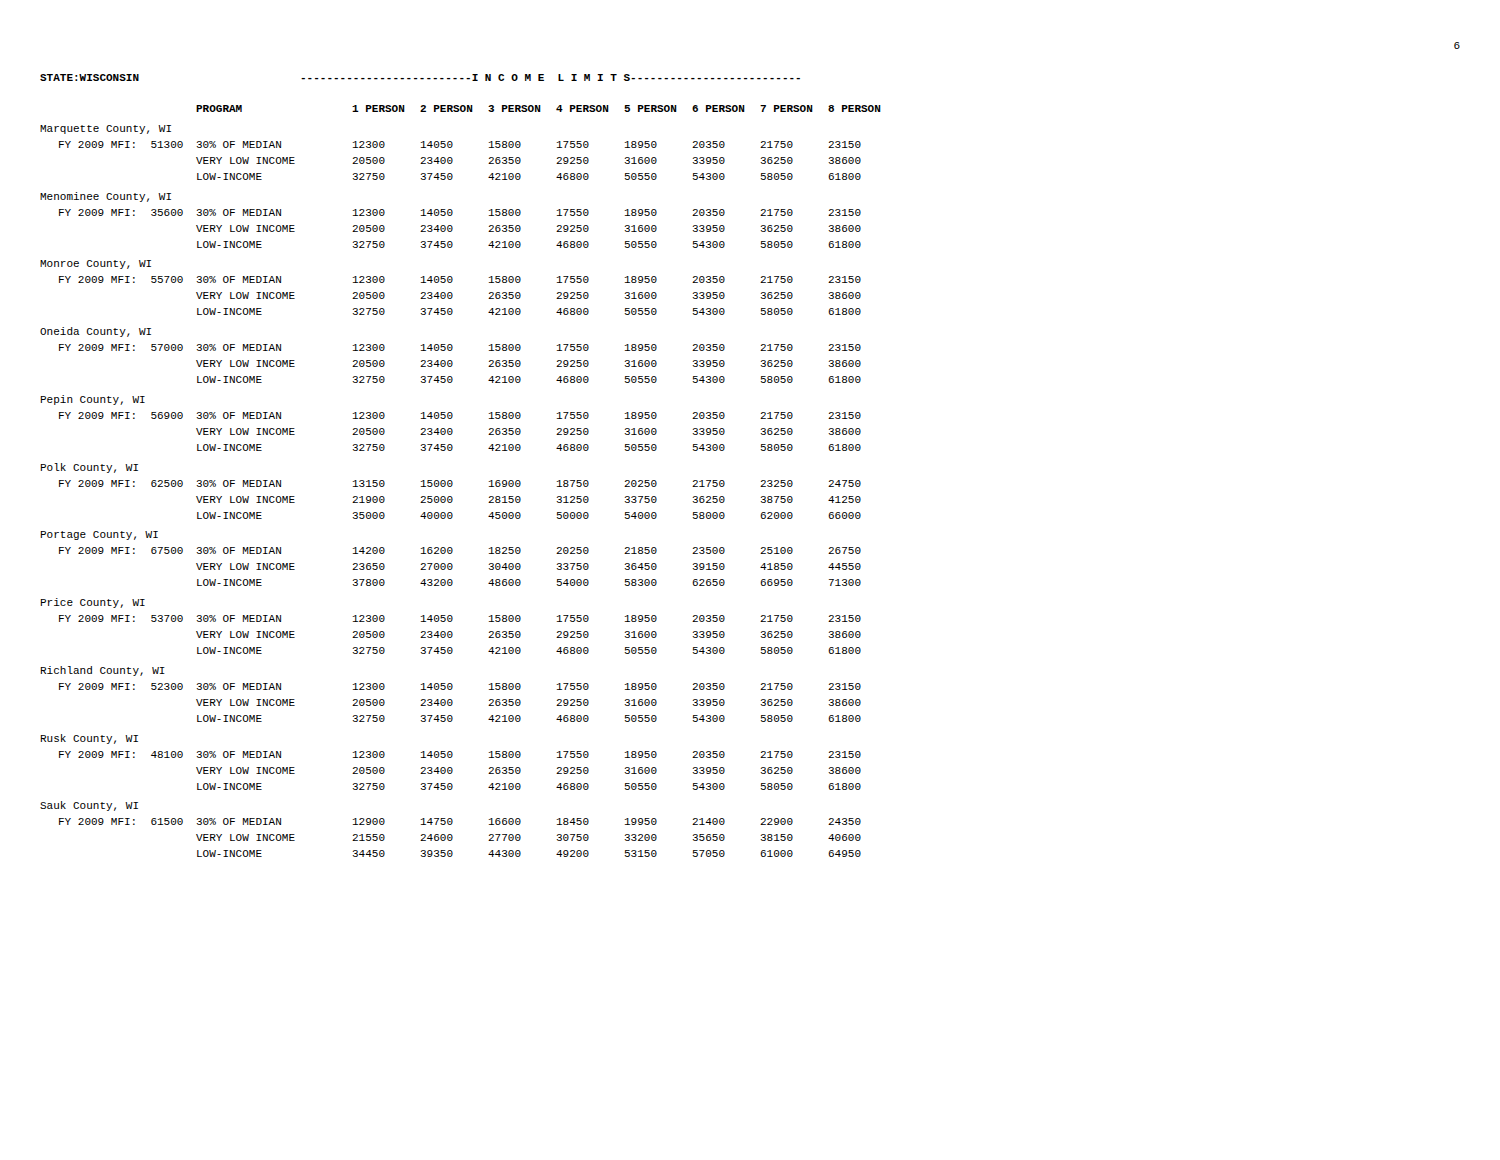6
STATE:WISCONSIN --------------------------I N C O M E L I M I T S--------------------------
| | PROGRAM | 1 PERSON | 2 PERSON | 3 PERSON | 4 PERSON | 5 PERSON | 6 PERSON | 7 PERSON | 8 PERSON |
| --- | --- | --- | --- | --- | --- | --- | --- | --- | --- |
| Marquette County, WI |
| FY 2009 MFI: 51300 | 30% OF MEDIAN | 12300 | 14050 | 15800 | 17550 | 18950 | 20350 | 21750 | 23150 |
| | VERY LOW INCOME | 20500 | 23400 | 26350 | 29250 | 31600 | 33950 | 36250 | 38600 |
| | LOW-INCOME | 32750 | 37450 | 42100 | 46800 | 50550 | 54300 | 58050 | 61800 |
| Menominee County, WI |
| FY 2009 MFI: 35600 | 30% OF MEDIAN | 12300 | 14050 | 15800 | 17550 | 18950 | 20350 | 21750 | 23150 |
| | VERY LOW INCOME | 20500 | 23400 | 26350 | 29250 | 31600 | 33950 | 36250 | 38600 |
| | LOW-INCOME | 32750 | 37450 | 42100 | 46800 | 50550 | 54300 | 58050 | 61800 |
| Monroe County, WI |
| FY 2009 MFI: 55700 | 30% OF MEDIAN | 12300 | 14050 | 15800 | 17550 | 18950 | 20350 | 21750 | 23150 |
| | VERY LOW INCOME | 20500 | 23400 | 26350 | 29250 | 31600 | 33950 | 36250 | 38600 |
| | LOW-INCOME | 32750 | 37450 | 42100 | 46800 | 50550 | 54300 | 58050 | 61800 |
| Oneida County, WI |
| FY 2009 MFI: 57000 | 30% OF MEDIAN | 12300 | 14050 | 15800 | 17550 | 18950 | 20350 | 21750 | 23150 |
| | VERY LOW INCOME | 20500 | 23400 | 26350 | 29250 | 31600 | 33950 | 36250 | 38600 |
| | LOW-INCOME | 32750 | 37450 | 42100 | 46800 | 50550 | 54300 | 58050 | 61800 |
| Pepin County, WI |
| FY 2009 MFI: 56900 | 30% OF MEDIAN | 12300 | 14050 | 15800 | 17550 | 18950 | 20350 | 21750 | 23150 |
| | VERY LOW INCOME | 20500 | 23400 | 26350 | 29250 | 31600 | 33950 | 36250 | 38600 |
| | LOW-INCOME | 32750 | 37450 | 42100 | 46800 | 50550 | 54300 | 58050 | 61800 |
| Polk County, WI |
| FY 2009 MFI: 62500 | 30% OF MEDIAN | 13150 | 15000 | 16900 | 18750 | 20250 | 21750 | 23250 | 24750 |
| | VERY LOW INCOME | 21900 | 25000 | 28150 | 31250 | 33750 | 36250 | 38750 | 41250 |
| | LOW-INCOME | 35000 | 40000 | 45000 | 50000 | 54000 | 58000 | 62000 | 66000 |
| Portage County, WI |
| FY 2009 MFI: 67500 | 30% OF MEDIAN | 14200 | 16200 | 18250 | 20250 | 21850 | 23500 | 25100 | 26750 |
| | VERY LOW INCOME | 23650 | 27000 | 30400 | 33750 | 36450 | 39150 | 41850 | 44550 |
| | LOW-INCOME | 37800 | 43200 | 48600 | 54000 | 58300 | 62650 | 66950 | 71300 |
| Price County, WI |
| FY 2009 MFI: 53700 | 30% OF MEDIAN | 12300 | 14050 | 15800 | 17550 | 18950 | 20350 | 21750 | 23150 |
| | VERY LOW INCOME | 20500 | 23400 | 26350 | 29250 | 31600 | 33950 | 36250 | 38600 |
| | LOW-INCOME | 32750 | 37450 | 42100 | 46800 | 50550 | 54300 | 58050 | 61800 |
| Richland County, WI |
| FY 2009 MFI: 52300 | 30% OF MEDIAN | 12300 | 14050 | 15800 | 17550 | 18950 | 20350 | 21750 | 23150 |
| | VERY LOW INCOME | 20500 | 23400 | 26350 | 29250 | 31600 | 33950 | 36250 | 38600 |
| | LOW-INCOME | 32750 | 37450 | 42100 | 46800 | 50550 | 54300 | 58050 | 61800 |
| Rusk County, WI |
| FY 2009 MFI: 48100 | 30% OF MEDIAN | 12300 | 14050 | 15800 | 17550 | 18950 | 20350 | 21750 | 23150 |
| | VERY LOW INCOME | 20500 | 23400 | 26350 | 29250 | 31600 | 33950 | 36250 | 38600 |
| | LOW-INCOME | 32750 | 37450 | 42100 | 46800 | 50550 | 54300 | 58050 | 61800 |
| Sauk County, WI |
| FY 2009 MFI: 61500 | 30% OF MEDIAN | 12900 | 14750 | 16600 | 18450 | 19950 | 21400 | 22900 | 24350 |
| | VERY LOW INCOME | 21550 | 24600 | 27700 | 30750 | 33200 | 35650 | 38150 | 40600 |
| | LOW-INCOME | 34450 | 39350 | 44300 | 49200 | 53150 | 57050 | 61000 | 64950 |